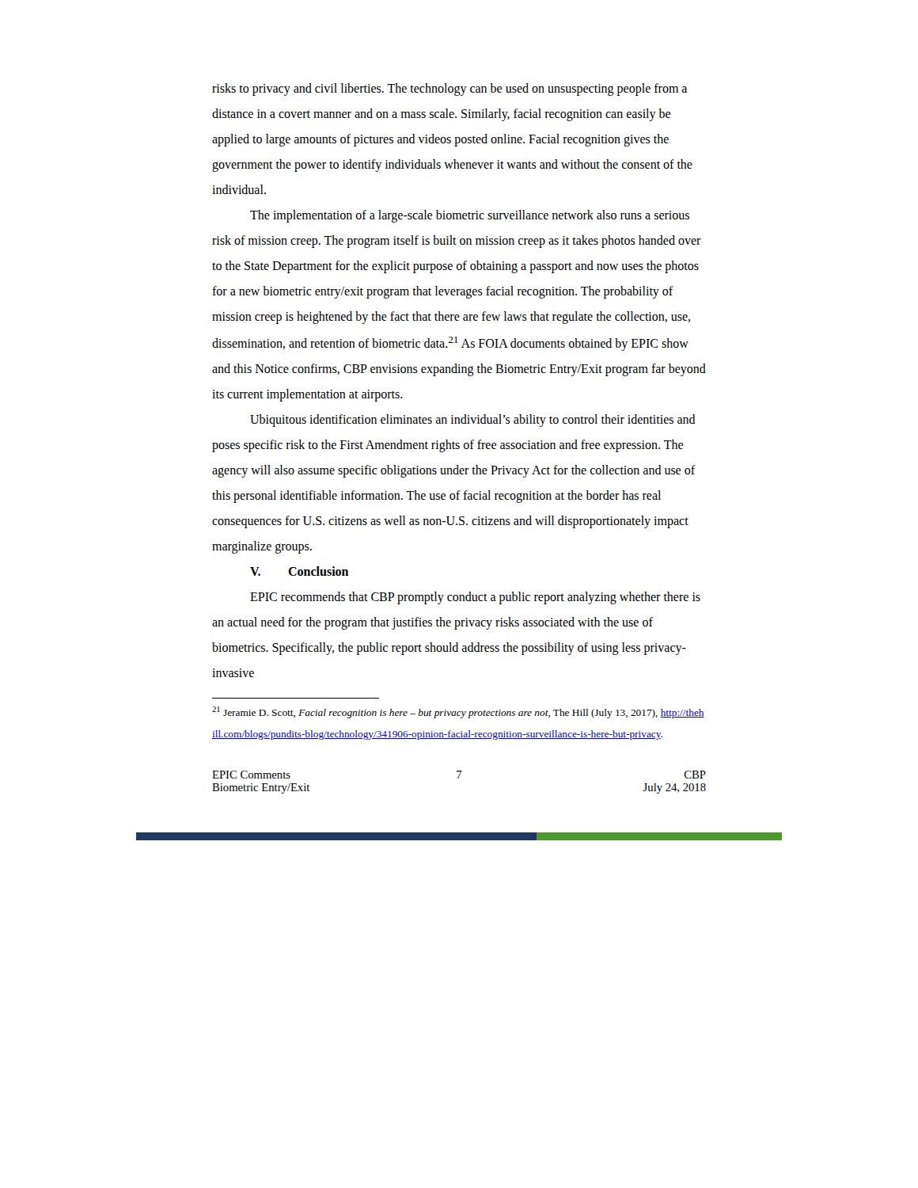risks to privacy and civil liberties. The technology can be used on unsuspecting people from a distance in a covert manner and on a mass scale. Similarly, facial recognition can easily be applied to large amounts of pictures and videos posted online. Facial recognition gives the government the power to identify individuals whenever it wants and without the consent of the individual.
The implementation of a large-scale biometric surveillance network also runs a serious risk of mission creep. The program itself is built on mission creep as it takes photos handed over to the State Department for the explicit purpose of obtaining a passport and now uses the photos for a new biometric entry/exit program that leverages facial recognition. The probability of mission creep is heightened by the fact that there are few laws that regulate the collection, use, dissemination, and retention of biometric data.21 As FOIA documents obtained by EPIC show and this Notice confirms, CBP envisions expanding the Biometric Entry/Exit program far beyond its current implementation at airports.
Ubiquitous identification eliminates an individual’s ability to control their identities and poses specific risk to the First Amendment rights of free association and free expression. The agency will also assume specific obligations under the Privacy Act for the collection and use of this personal identifiable information. The use of facial recognition at the border has real consequences for U.S. citizens as well as non-U.S. citizens and will disproportionately impact marginalize groups.
V. Conclusion
EPIC recommends that CBP promptly conduct a public report analyzing whether there is an actual need for the program that justifies the privacy risks associated with the use of biometrics. Specifically, the public report should address the possibility of using less privacy-invasive
21 Jeramie D. Scott, Facial recognition is here – but privacy protections are not, The Hill (July 13, 2017), http://thehill.com/blogs/pundits-blog/technology/341906-opinion-facial-recognition-surveillance-is-here-but-privacy.
| EPIC Comments Biometric Entry/Exit | 7 | CBP July 24, 2018 |